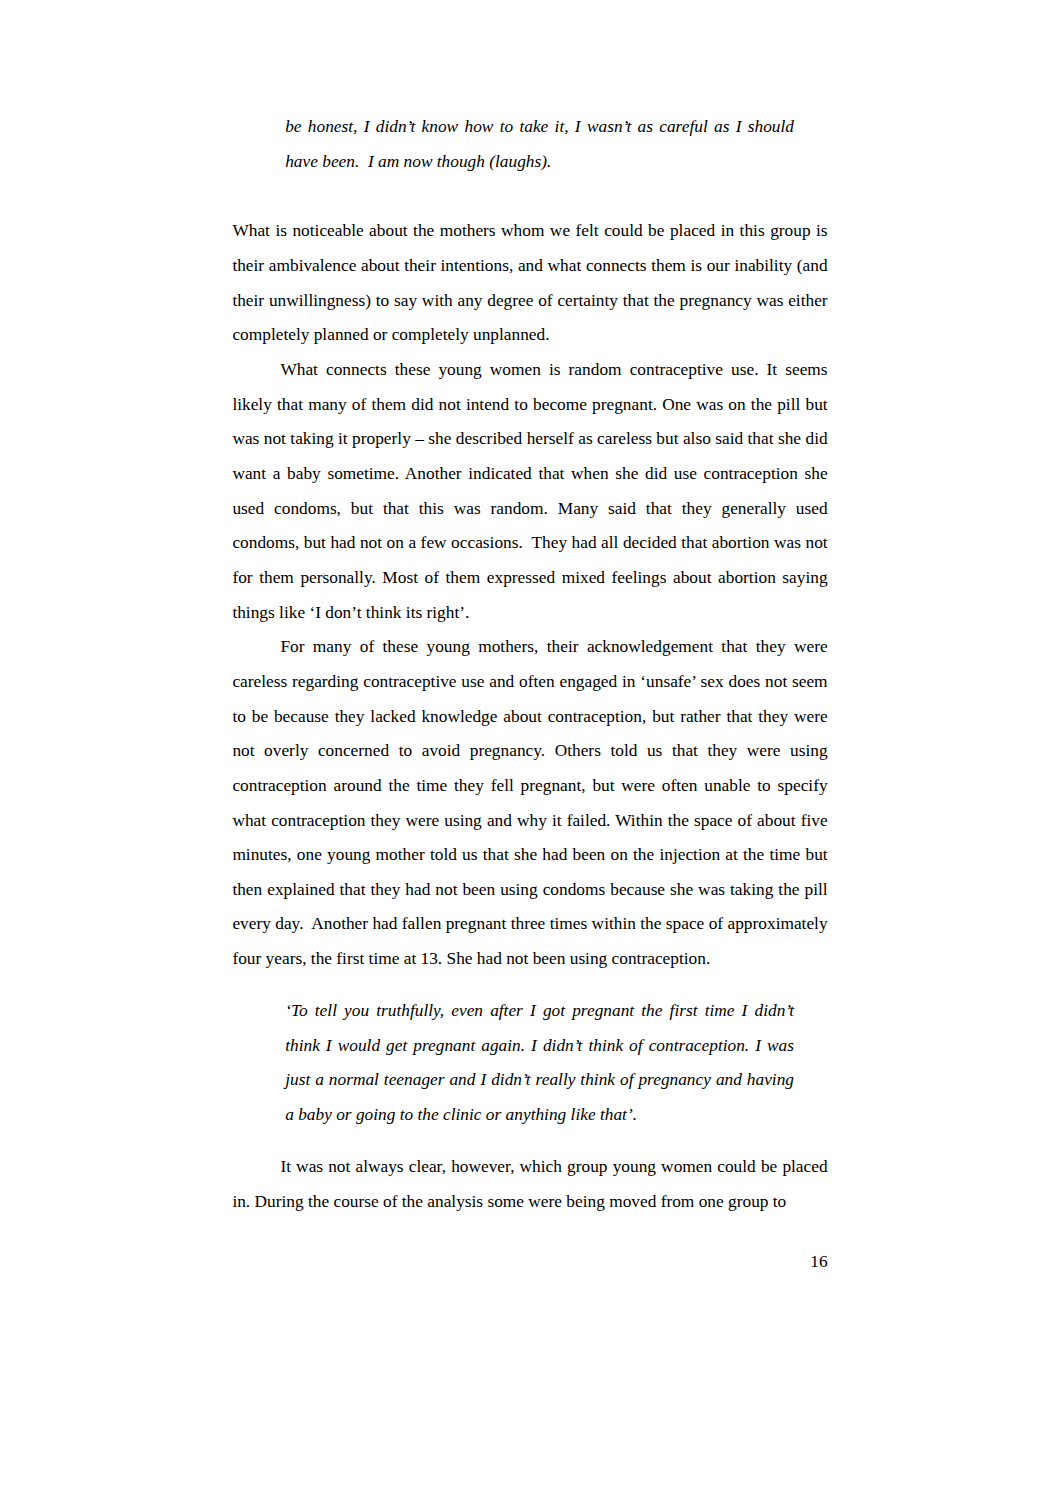be honest, I didn’t know how to take it, I wasn’t as careful as I should have been. I am now though (laughs).
What is noticeable about the mothers whom we felt could be placed in this group is their ambivalence about their intentions, and what connects them is our inability (and their unwillingness) to say with any degree of certainty that the pregnancy was either completely planned or completely unplanned.
What connects these young women is random contraceptive use. It seems likely that many of them did not intend to become pregnant. One was on the pill but was not taking it properly – she described herself as careless but also said that she did want a baby sometime. Another indicated that when she did use contraception she used condoms, but that this was random. Many said that they generally used condoms, but had not on a few occasions. They had all decided that abortion was not for them personally. Most of them expressed mixed feelings about abortion saying things like ‘I don’t think its right’.
For many of these young mothers, their acknowledgement that they were careless regarding contraceptive use and often engaged in ‘unsafe’ sex does not seem to be because they lacked knowledge about contraception, but rather that they were not overly concerned to avoid pregnancy. Others told us that they were using contraception around the time they fell pregnant, but were often unable to specify what contraception they were using and why it failed. Within the space of about five minutes, one young mother told us that she had been on the injection at the time but then explained that they had not been using condoms because she was taking the pill every day. Another had fallen pregnant three times within the space of approximately four years, the first time at 13. She had not been using contraception.
‘To tell you truthfully, even after I got pregnant the first time I didn’t think I would get pregnant again. I didn’t think of contraception. I was just a normal teenager and I didn’t really think of pregnancy and having a baby or going to the clinic or anything like that’.
It was not always clear, however, which group young women could be placed in. During the course of the analysis some were being moved from one group to
16